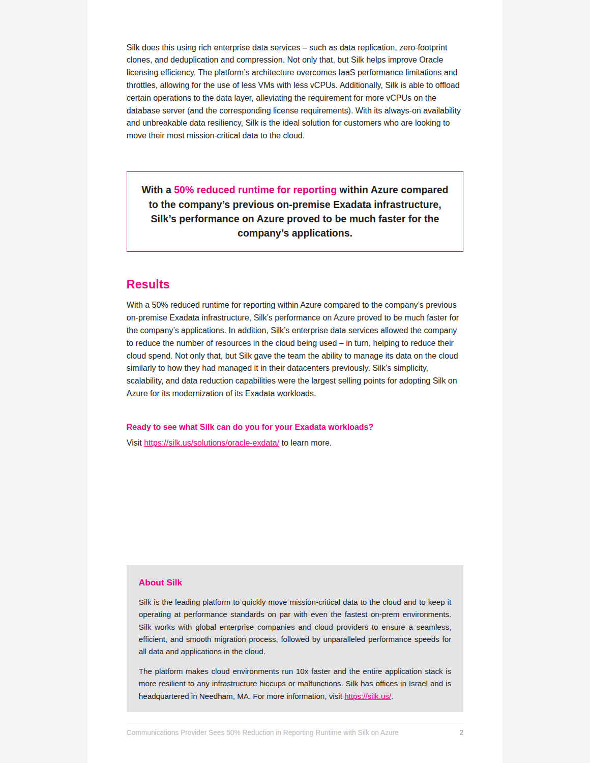Silk does this using rich enterprise data services – such as data replication, zero-footprint clones, and deduplication and compression. Not only that, but Silk helps improve Oracle licensing efficiency. The platform’s architecture overcomes IaaS performance limitations and throttles, allowing for the use of less VMs with less vCPUs. Additionally, Silk is able to offload certain operations to the data layer, alleviating the requirement for more vCPUs on the database server (and the corresponding license requirements). With its always-on availability and unbreakable data resiliency, Silk is the ideal solution for customers who are looking to move their most mission-critical data to the cloud.
With a 50% reduced runtime for reporting within Azure compared to the company’s previous on-premise Exadata infrastructure, Silk’s performance on Azure proved to be much faster for the company’s applications.
Results
With a 50% reduced runtime for reporting within Azure compared to the company’s previous on-premise Exadata infrastructure, Silk’s performance on Azure proved to be much faster for the company’s applications. In addition, Silk’s enterprise data services allowed the company to reduce the number of resources in the cloud being used – in turn, helping to reduce their cloud spend. Not only that, but Silk gave the team the ability to manage its data on the cloud similarly to how they had managed it in their datacenters previously. Silk’s simplicity, scalability, and data reduction capabilities were the largest selling points for adopting Silk on Azure for its modernization of its Exadata workloads.
Ready to see what Silk can do you for your Exadata workloads?
Visit https://silk.us/solutions/oracle-exdata/ to learn more.
About Silk
Silk is the leading platform to quickly move mission-critical data to the cloud and to keep it operating at performance standards on par with even the fastest on-prem environments. Silk works with global enterprise companies and cloud providers to ensure a seamless, efficient, and smooth migration process, followed by unparalleled performance speeds for all data and applications in the cloud.
The platform makes cloud environments run 10x faster and the entire application stack is more resilient to any infrastructure hiccups or malfunctions. Silk has offices in Israel and is headquartered in Needham, MA. For more information, visit https://silk.us/.
Communications Provider Sees 50% Reduction in Reporting Runtime with Silk on Azure 2